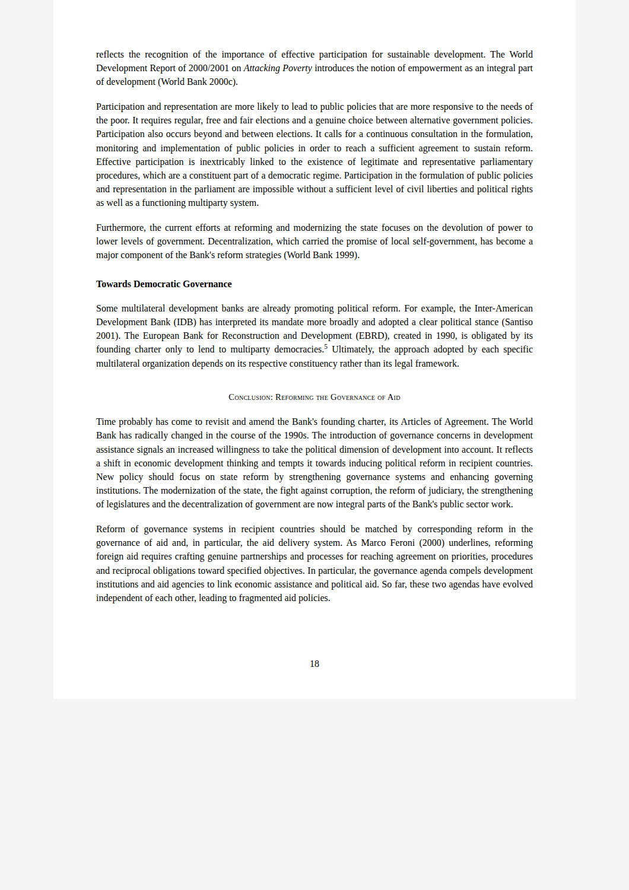reflects the recognition of the importance of effective participation for sustainable development. The World Development Report of 2000/2001 on Attacking Poverty introduces the notion of empowerment as an integral part of development (World Bank 2000c).
Participation and representation are more likely to lead to public policies that are more responsive to the needs of the poor. It requires regular, free and fair elections and a genuine choice between alternative government policies. Participation also occurs beyond and between elections. It calls for a continuous consultation in the formulation, monitoring and implementation of public policies in order to reach a sufficient agreement to sustain reform. Effective participation is inextricably linked to the existence of legitimate and representative parliamentary procedures, which are a constituent part of a democratic regime. Participation in the formulation of public policies and representation in the parliament are impossible without a sufficient level of civil liberties and political rights as well as a functioning multiparty system.
Furthermore, the current efforts at reforming and modernizing the state focuses on the devolution of power to lower levels of government. Decentralization, which carried the promise of local self-government, has become a major component of the Bank's reform strategies (World Bank 1999).
Towards Democratic Governance
Some multilateral development banks are already promoting political reform. For example, the Inter-American Development Bank (IDB) has interpreted its mandate more broadly and adopted a clear political stance (Santiso 2001). The European Bank for Reconstruction and Development (EBRD), created in 1990, is obligated by its founding charter only to lend to multiparty democracies.5 Ultimately, the approach adopted by each specific multilateral organization depends on its respective constituency rather than its legal framework.
Conclusion: Reforming the Governance of Aid
Time probably has come to revisit and amend the Bank's founding charter, its Articles of Agreement. The World Bank has radically changed in the course of the 1990s. The introduction of governance concerns in development assistance signals an increased willingness to take the political dimension of development into account. It reflects a shift in economic development thinking and tempts it towards inducing political reform in recipient countries. New policy should focus on state reform by strengthening governance systems and enhancing governing institutions. The modernization of the state, the fight against corruption, the reform of judiciary, the strengthening of legislatures and the decentralization of government are now integral parts of the Bank's public sector work.
Reform of governance systems in recipient countries should be matched by corresponding reform in the governance of aid and, in particular, the aid delivery system. As Marco Feroni (2000) underlines, reforming foreign aid requires crafting genuine partnerships and processes for reaching agreement on priorities, procedures and reciprocal obligations toward specified objectives. In particular, the governance agenda compels development institutions and aid agencies to link economic assistance and political aid. So far, these two agendas have evolved independent of each other, leading to fragmented aid policies.
18